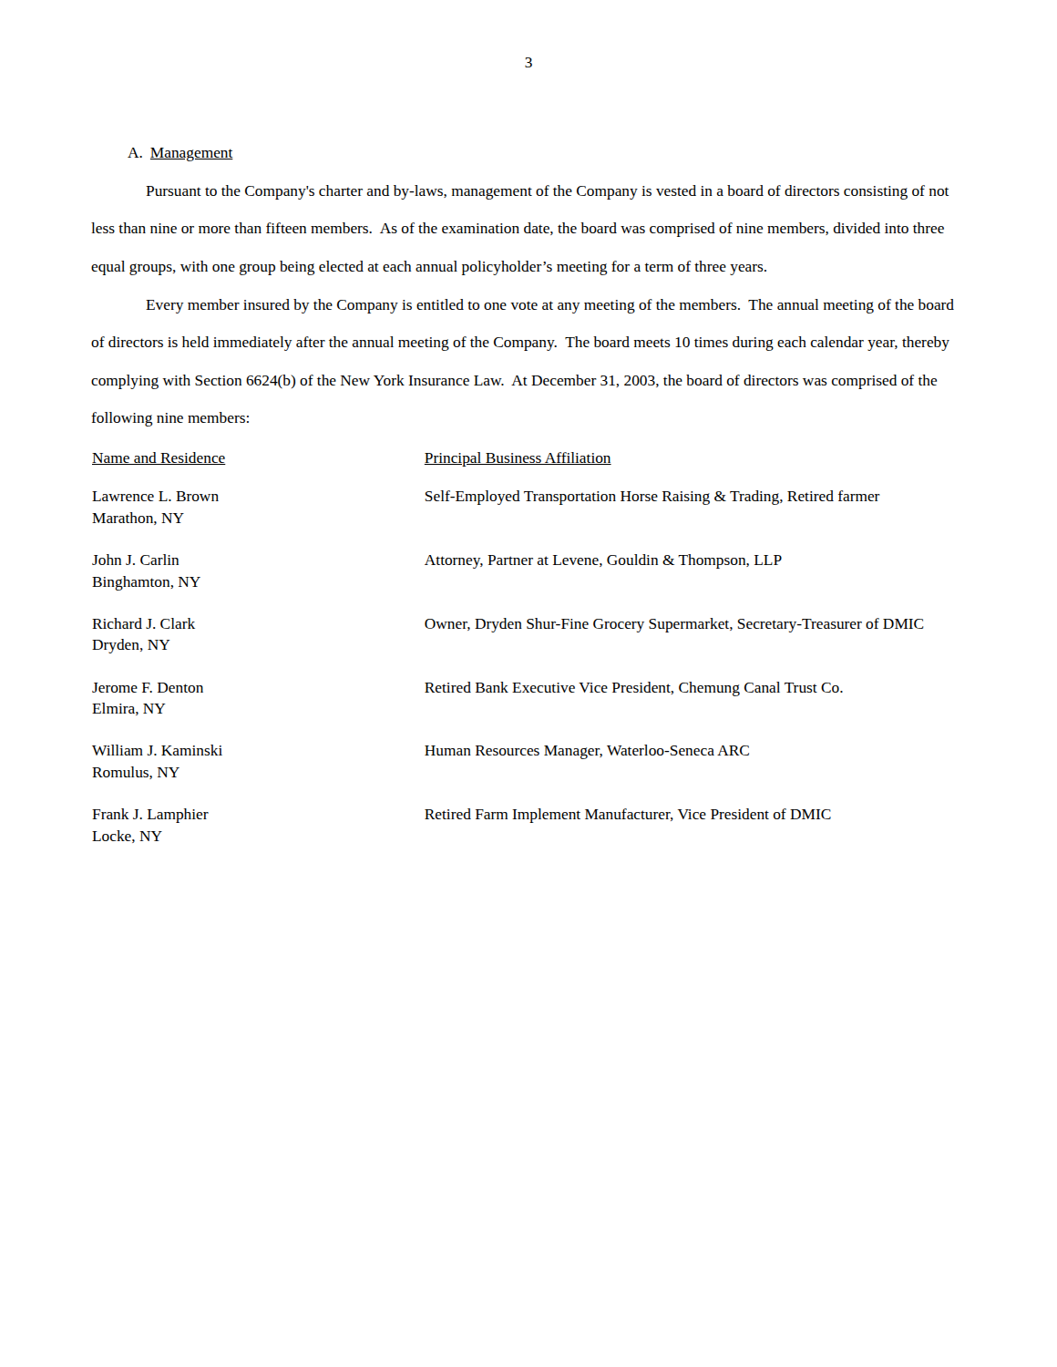3
A. Management
Pursuant to the Company's charter and by-laws, management of the Company is vested in a board of directors consisting of not less than nine or more than fifteen members. As of the examination date, the board was comprised of nine members, divided into three equal groups, with one group being elected at each annual policyholder’s meeting for a term of three years.
Every member insured by the Company is entitled to one vote at any meeting of the members. The annual meeting of the board of directors is held immediately after the annual meeting of the Company. The board meets 10 times during each calendar year, thereby complying with Section 6624(b) of the New York Insurance Law. At December 31, 2003, the board of directors was comprised of the following nine members:
| Name and Residence | Principal Business Affiliation |
| --- | --- |
| Lawrence L. Brown Marathon, NY | Self-Employed Transportation Horse Raising & Trading, Retired farmer |
| John J. Carlin Binghamton, NY | Attorney, Partner at Levene, Gouldin & Thompson, LLP |
| Richard J. Clark Dryden, NY | Owner, Dryden Shur-Fine Grocery Supermarket, Secretary-Treasurer of DMIC |
| Jerome F. Denton Elmira, NY | Retired Bank Executive Vice President, Chemung Canal Trust Co. |
| William J. Kaminski Romulus, NY | Human Resources Manager, Waterloo-Seneca ARC |
| Frank J. Lamphier Locke, NY | Retired Farm Implement Manufacturer, Vice President of DMIC |